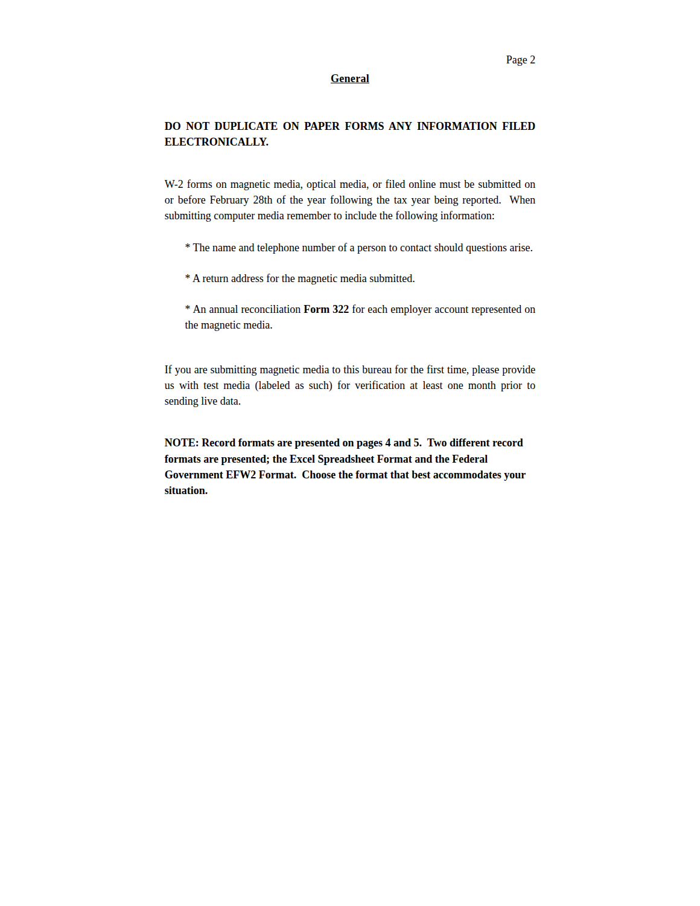Page 2
General
DO NOT DUPLICATE ON PAPER FORMS ANY INFORMATION FILED ELECTRONICALLY.
W-2 forms on magnetic media, optical media, or filed online must be submitted on or before February 28th of the year following the tax year being reported. When submitting computer media remember to include the following information:
* The name and telephone number of a person to contact should questions arise.
* A return address for the magnetic media submitted.
* An annual reconciliation Form 322 for each employer account represented on the magnetic media.
If you are submitting magnetic media to this bureau for the first time, please provide us with test media (labeled as such) for verification at least one month prior to sending live data.
NOTE: Record formats are presented on pages 4 and 5. Two different record formats are presented; the Excel Spreadsheet Format and the Federal Government EFW2 Format. Choose the format that best accommodates your situation.